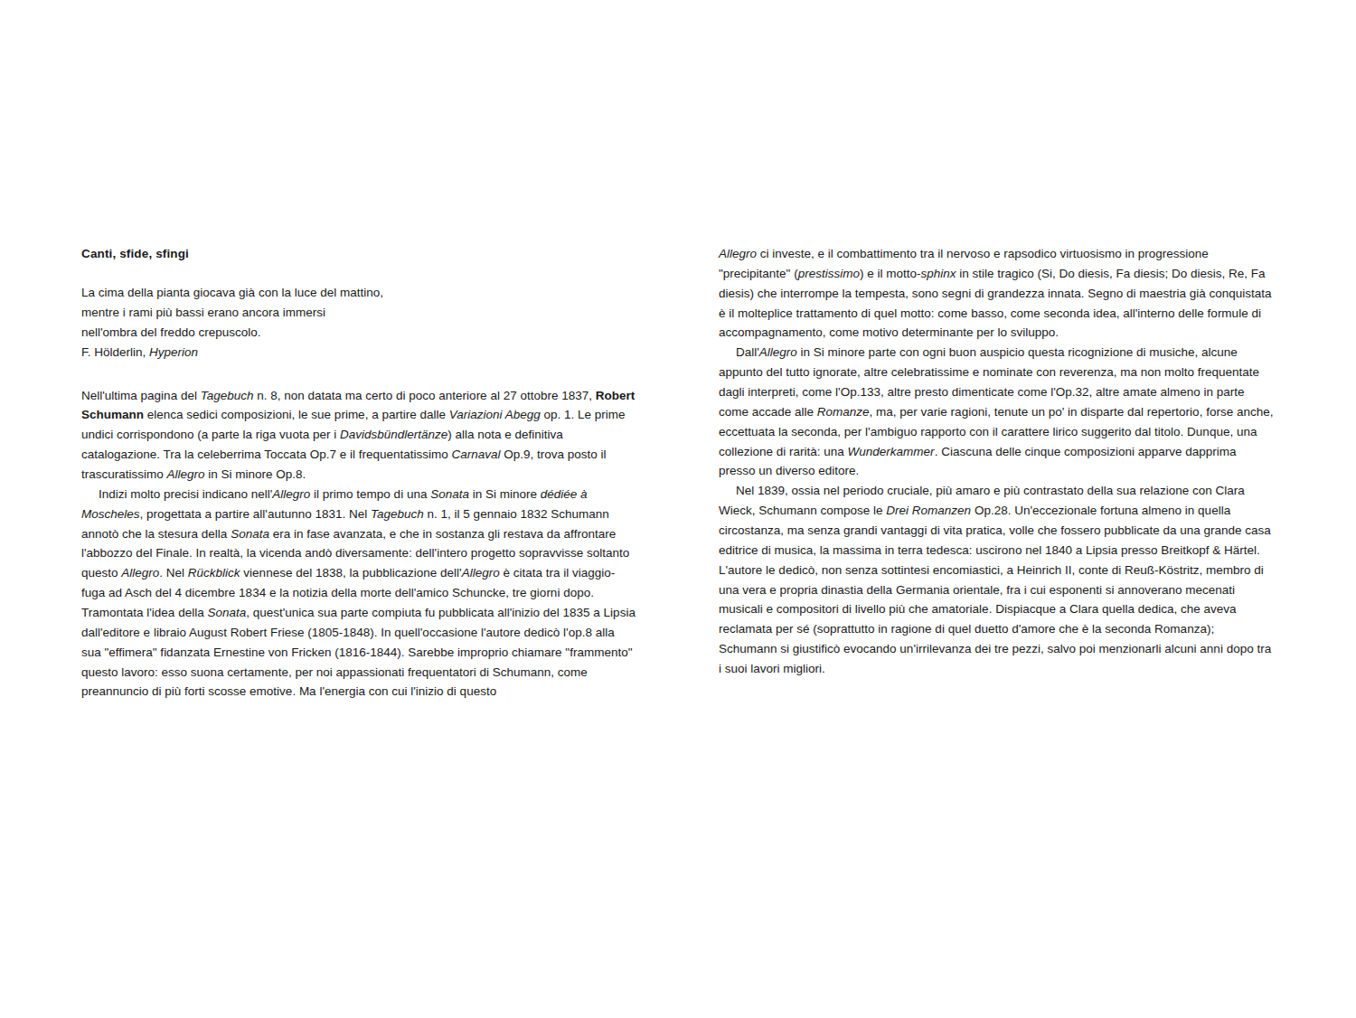Canti, sfide, sfingi
La cima della pianta giocava già con la luce del mattino,
mentre i rami più bassi erano ancora immersi
nell'ombra del freddo crepuscolo.
F. Hölderlin, Hyperion
Nell'ultima pagina del Tagebuch n. 8, non datata ma certo di poco anteriore al 27 ottobre 1837, Robert Schumann elenca sedici composizioni, le sue prime, a partire dalle Variazioni Abegg op. 1. Le prime undici corrispondono (a parte la riga vuota per i Davidsbündlertänze) alla nota e definitiva catalogazione. Tra la celeberrima Toccata Op.7 e il frequentatissimo Carnaval Op.9, trova posto il trascuratissimo Allegro in Si minore Op.8.
Indizi molto precisi indicano nell'Allegro il primo tempo di una Sonata in Si minore dédiée à Moscheles, progettata a partire all'autunno 1831. Nel Tagebuch n. 1, il 5 gennaio 1832 Schumann annotò che la stesura della Sonata era in fase avanzata, e che in sostanza gli restava da affrontare l'abbozzo del Finale. In realtà, la vicenda andò diversamente: dell'intero progetto sopravvisse soltanto questo Allegro. Nel Rückblick viennese del 1838, la pubblicazione dell'Allegro è citata tra il viaggio-fuga ad Asch del 4 dicembre 1834 e la notizia della morte dell'amico Schuncke, tre giorni dopo. Tramontata l'idea della Sonata, quest'unica sua parte compiuta fu pubblicata all'inizio del 1835 a Lipsia dall'editore e libraio August Robert Friese (1805-1848). In quell'occasione l'autore dedicò l'op.8 alla sua "effimera" fidanzata Ernestine von Fricken (1816-1844). Sarebbe improprio chiamare "frammento" questo lavoro: esso suona certamente, per noi appassionati frequentatori di Schumann, come preannuncio di più forti scosse emotive. Ma l'energia con cui l'inizio di questo
Allegro ci investe, e il combattimento tra il nervoso e rapsodico virtuosismo in progressione "precipitante" (prestissimo) e il motto-sphinx in stile tragico (Si, Do diesis, Fa diesis; Do diesis, Re, Fa diesis) che interrompe la tempesta, sono segni di grandezza innata. Segno di maestria già conquistata è il molteplice trattamento di quel motto: come basso, come seconda idea, all'interno delle formule di accompagnamento, come motivo determinante per lo sviluppo.
Dall'Allegro in Si minore parte con ogni buon auspicio questa ricognizione di musiche, alcune appunto del tutto ignorate, altre celebratissime e nominate con reverenza, ma non molto frequentate dagli interpreti, come l'Op.133, altre presto dimenticate come l'Op.32, altre amate almeno in parte come accade alle Romanze, ma, per varie ragioni, tenute un po' in disparte dal repertorio, forse anche, eccettuata la seconda, per l'ambiguo rapporto con il carattere lirico suggerito dal titolo. Dunque, una collezione di rarità: una Wunderkammer. Ciascuna delle cinque composizioni apparve dapprima presso un diverso editore.
Nel 1839, ossia nel periodo cruciale, più amaro e più contrastato della sua relazione con Clara Wieck, Schumann compose le Drei Romanzen Op.28. Un'eccezionale fortuna almeno in quella circostanza, ma senza grandi vantaggi di vita pratica, volle che fossero pubblicate da una grande casa editrice di musica, la massima in terra tedesca: uscirono nel 1840 a Lipsia presso Breitkopf & Härtel. L'autore le dedicò, non senza sottintesi encomiastici, a Heinrich II, conte di Reuß-Köstritz, membro di una vera e propria dinastia della Germania orientale, fra i cui esponenti si annoverano mecenati musicali e compositori di livello più che amatoriale. Dispiacque a Clara quella dedica, che aveva reclamata per sé (soprattutto in ragione di quel duetto d'amore che è la seconda Romanza); Schumann si giustificò evocando un'irrilevanza dei tre pezzi, salvo poi menzionarli alcuni anni dopo tra i suoi lavori migliori.